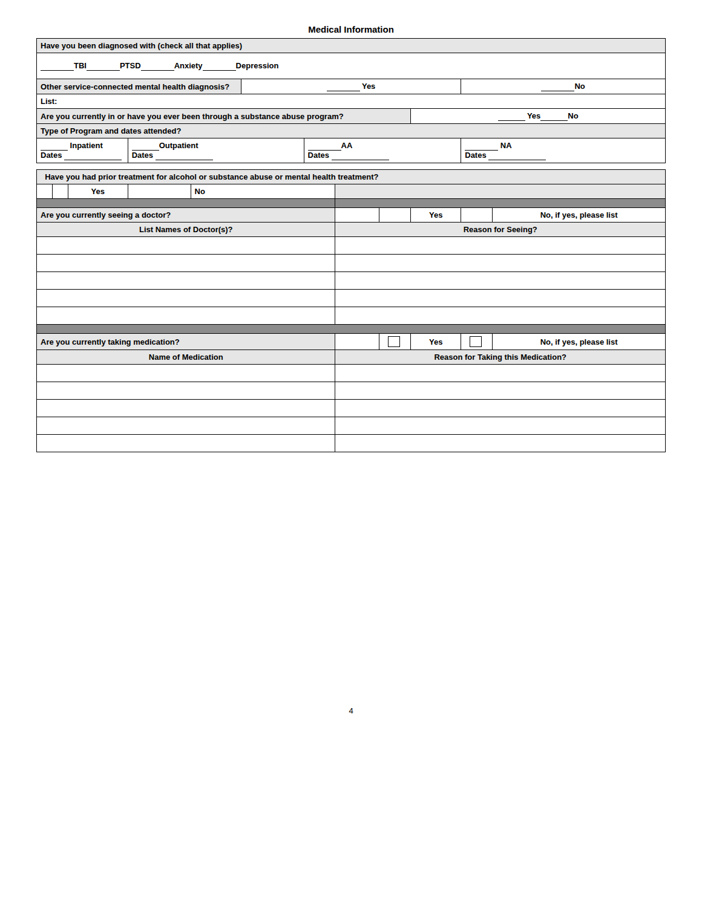Medical Information
| Have you been diagnosed with (check all that applies) |
| TBI PTSD Anxiety Depression |
| Other service-connected mental health diagnosis? | Yes | No |
| List: |
| Are you currently in or have you ever been through a substance abuse program? | Yes No |
| Type of Program and dates attended? |
| Inpatient Dates | Outpatient Dates | AA Dates | NA Dates |
| Have you had prior treatment for alcohol or substance abuse or mental health treatment? |
| | | Yes | | No | |
| Are you currently seeing a doctor? | | | Yes | | No, if yes, please list |
| List Names of Doctor(s)? | Reason for Seeing? |
| Are you currently taking medication? | | | Yes | | No, if yes, please list |
| Name of Medication | Reason for Taking this Medication? |
4